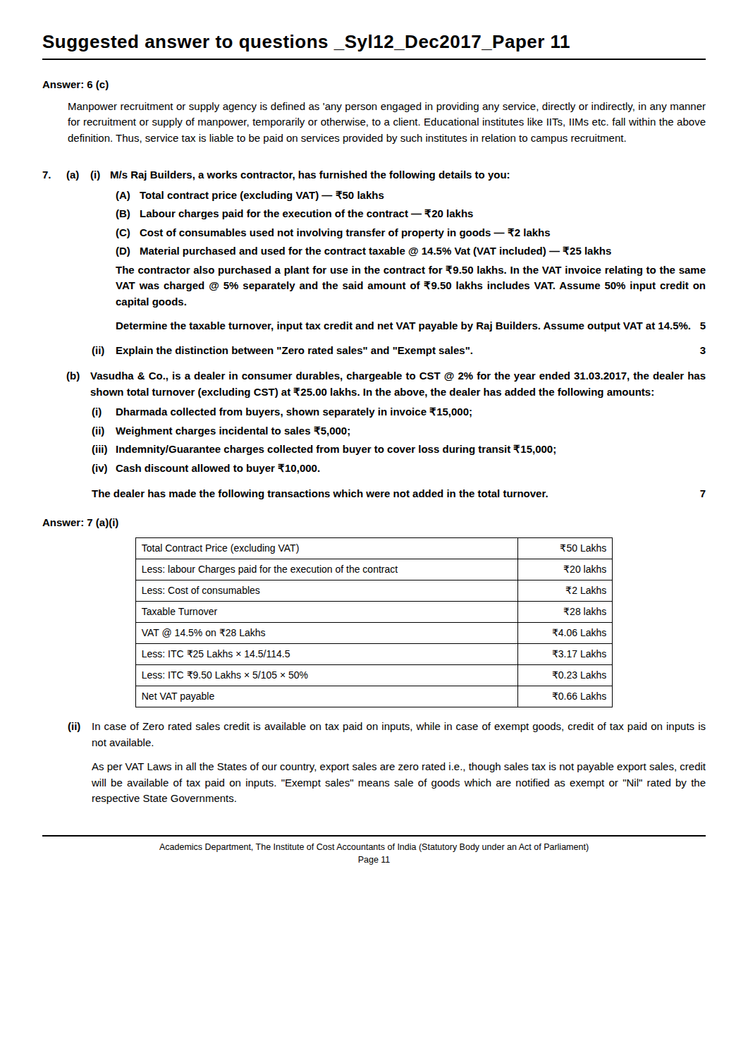Suggested answer to questions _Syl12_Dec2017_Paper 11
Answer: 6 (c)
Manpower recruitment or supply agency is defined as 'any person engaged in providing any service, directly or indirectly, in any manner for recruitment or supply of manpower, temporarily or otherwise, to a client. Educational institutes like IITs, IIMs etc. fall within the above definition. Thus, service tax is liable to be paid on services provided by such institutes in relation to campus recruitment.
7.
(a)
(i)
M/s Raj Builders, a works contractor, has furnished the following details to you:
(A)
Total contract price (excluding VAT) — ₹50 lakhs
(B)
Labour charges paid for the execution of the contract — ₹20 lakhs
(C)
Cost of consumables used not involving transfer of property in goods — ₹2 lakhs
(D)
Material purchased and used for the contract taxable @ 14.5% Vat (VAT included) — ₹25 lakhs
The contractor also purchased a plant for use in the contract for ₹9.50 lakhs. In the VAT invoice relating to the same VAT was charged @ 5% separately and the said amount of ₹9.50 lakhs includes VAT. Assume 50% input credit on capital goods.
Determine the taxable turnover, input tax credit and net VAT payable by Raj Builders. Assume output VAT at 14.5%. 5
(ii)
Explain the distinction between "Zero rated sales" and "Exempt sales". 3
(b)
Vasudha & Co., is a dealer in consumer durables, chargeable to CST @ 2% for the year ended 31.03.2017, the dealer has shown total turnover (excluding CST) at ₹25.00 lakhs. In the above, the dealer has added the following amounts:
(i)
Dharmada collected from buyers, shown separately in invoice ₹15,000;
(ii)
Weighment charges incidental to sales ₹5,000;
(iii)
Indemnity/Guarantee charges collected from buyer to cover loss during transit ₹15,000;
(iv)
Cash discount allowed to buyer ₹10,000.
The dealer has made the following transactions which were not added in the total turnover. 7
Answer: 7 (a)(i)
| Total Contract Price (excluding VAT) | ₹50 Lakhs |
| Less: labour Charges paid for the execution of the contract | ₹20 lakhs |
| Less: Cost of consumables | ₹2 Lakhs |
| Taxable Turnover | ₹28 lakhs |
| VAT @ 14.5% on ₹28 Lakhs | ₹4.06 Lakhs |
| Less: ITC ₹25 Lakhs × 14.5/114.5 | ₹3.17 Lakhs |
| Less: ITC ₹9.50 Lakhs × 5/105 × 50% | ₹0.23 Lakhs |
| Net VAT payable | ₹0.66 Lakhs |
(ii)
In case of Zero rated sales credit is available on tax paid on inputs, while in case of exempt goods, credit of tax paid on inputs is not available.
As per VAT Laws in all the States of our country, export sales are zero rated i.e., though sales tax is not payable export sales, credit will be available of tax paid on inputs. "Exempt sales" means sale of goods which are notified as exempt or "Nil" rated by the respective State Governments.
Academics Department, The Institute of Cost Accountants of India (Statutory Body under an Act of Parliament)
Page 11